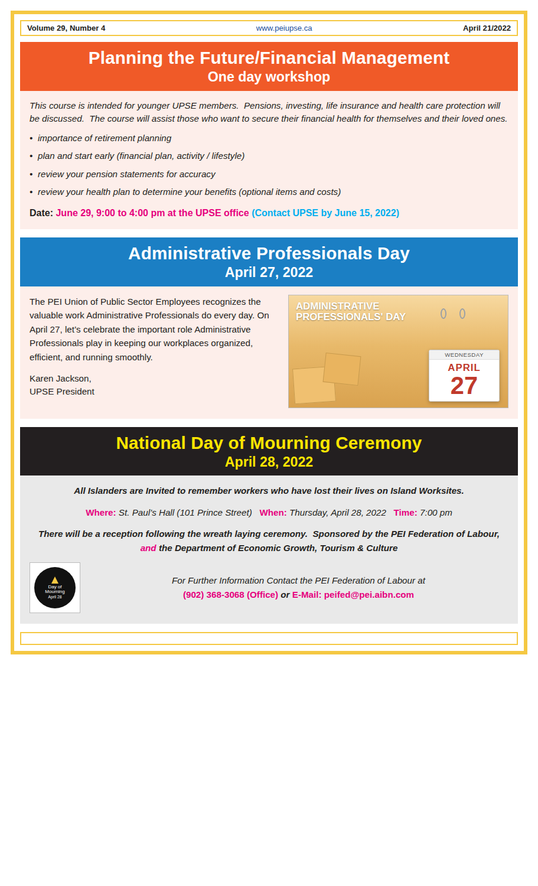Volume 29, Number 4 www.peiupse.ca April 21/2022
Planning the Future/Financial Management
One day workshop
This course is intended for younger UPSE members. Pensions, investing, life insurance and health care protection will be discussed. The course will assist those who want to secure their financial health for themselves and their loved ones.
importance of retirement planning
plan and start early (financial plan, activity / lifestyle)
review your pension statements for accuracy
review your health plan to determine your benefits (optional items and costs)
Date: June 29, 9:00 to 4:00 pm at the UPSE office (Contact UPSE by June 15, 2022)
Administrative Professionals Day
April 27, 2022
The PEI Union of Public Sector Employees recognizes the valuable work Administrative Professionals do every day. On April 27, let’s celebrate the important role Administrative Professionals play in keeping our workplaces organized, efficient, and running smoothly.
Karen Jackson,
UPSE President
ADMINISTRATIVE
PROFESSIONALS' DAY
WEDNESDAY
APRIL
27
National Day of Mourning Ceremony
April 28, 2022
All Islanders are Invited to remember workers who have lost their lives on Island Worksites.
Where: St. Paul’s Hall (101 Prince Street) When: Thursday, April 28, 2022 Time: 7:00 pm
There will be a reception following the wreath laying ceremony. Sponsored by the PEI Federation of Labour, and the Department of Economic Growth, Tourism & Culture
Day of
Mourning
April 28
For Further Information Contact the PEI Federation of Labour at
(902) 368-3068 (Office) or E-Mail: peifed@pei.aibn.com